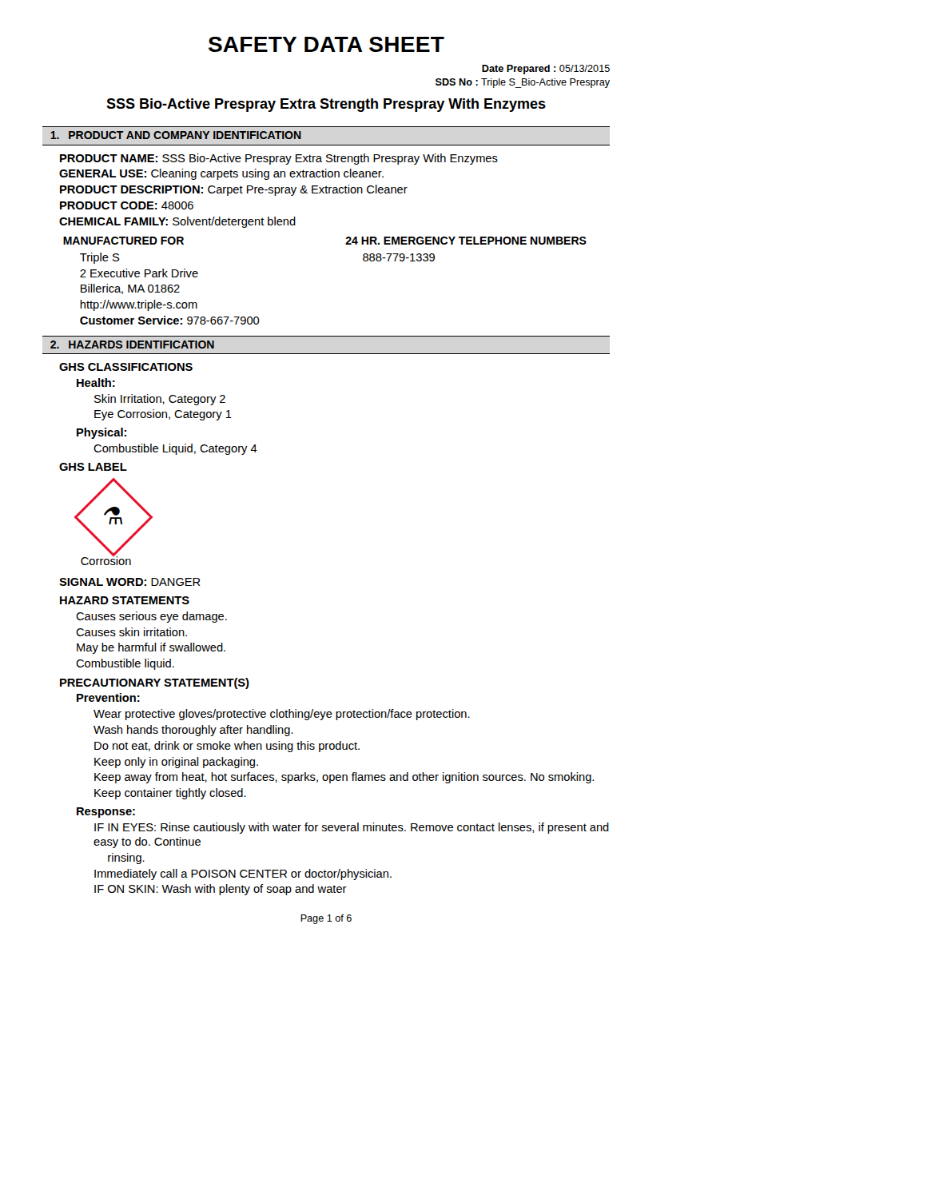SAFETY DATA SHEET
Date Prepared : 05/13/2015
SDS No : Triple S_Bio-Active Prespray
SSS Bio-Active Prespray Extra Strength Prespray With Enzymes
1. PRODUCT AND COMPANY IDENTIFICATION
PRODUCT NAME: SSS Bio-Active Prespray Extra Strength Prespray With Enzymes
GENERAL USE: Cleaning carpets using an extraction cleaner.
PRODUCT DESCRIPTION: Carpet Pre-spray & Extraction Cleaner
PRODUCT CODE: 48006
CHEMICAL FAMILY: Solvent/detergent blend
MANUFACTURED FOR
Triple S
2 Executive Park Drive
Billerica, MA 01862
http://www.triple-s.com
Customer Service: 978-667-7900
24 HR. EMERGENCY TELEPHONE NUMBERS
888-779-1339
2. HAZARDS IDENTIFICATION
GHS CLASSIFICATIONS
Health:
Skin Irritation, Category 2
Eye Corrosion, Category 1
Physical:
Combustible Liquid, Category 4
GHS LABEL
⚗
Corrosion
SIGNAL WORD: DANGER
HAZARD STATEMENTS
Causes serious eye damage.
Causes skin irritation.
May be harmful if swallowed.
Combustible liquid.
PRECAUTIONARY STATEMENT(S)
Prevention:
Wear protective gloves/protective clothing/eye protection/face protection.
Wash hands thoroughly after handling.
Do not eat, drink or smoke when using this product.
Keep only in original packaging.
Keep away from heat, hot surfaces, sparks, open flames and other ignition sources. No smoking.
Keep container tightly closed.
Response:
IF IN EYES: Rinse cautiously with water for several minutes. Remove contact lenses, if present and easy to do. Continue
rinsing.
Immediately call a POISON CENTER or doctor/physician.
IF ON SKIN: Wash with plenty of soap and water
Page 1 of 6